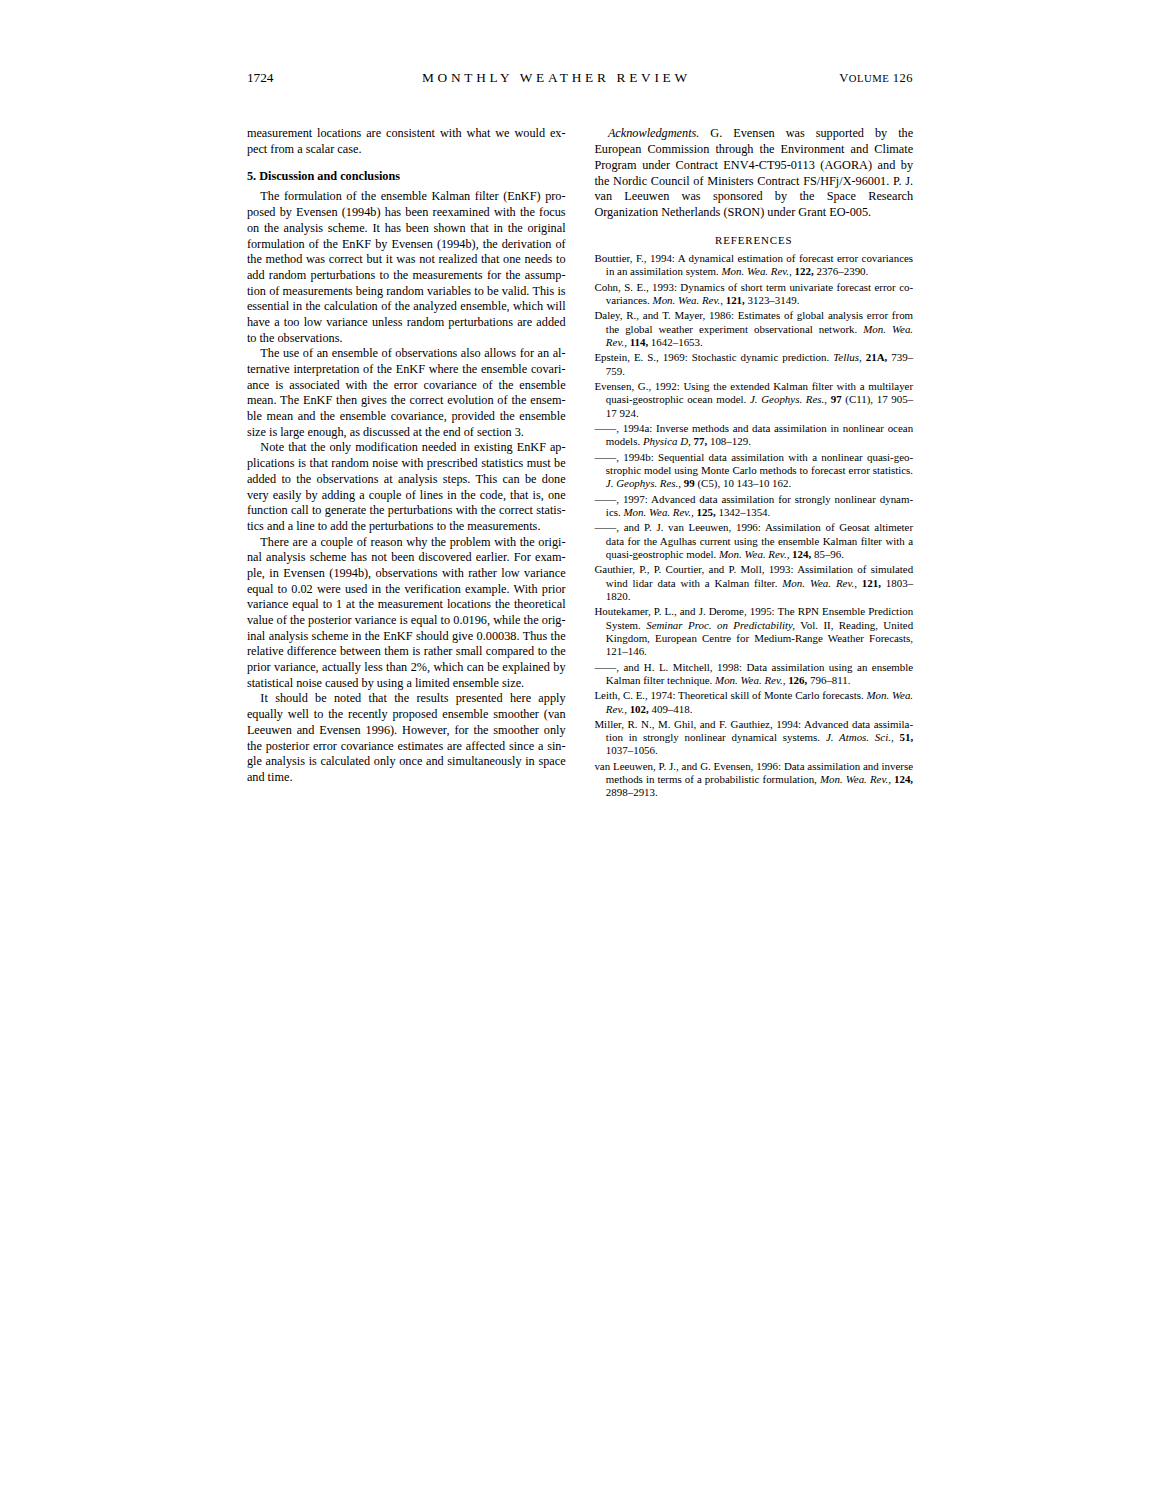1724
MONTHLY WEATHER REVIEW
VOLUME 126
measurement locations are consistent with what we would expect from a scalar case.
5. Discussion and conclusions
The formulation of the ensemble Kalman filter (EnKF) proposed by Evensen (1994b) has been reexamined with the focus on the analysis scheme. It has been shown that in the original formulation of the EnKF by Evensen (1994b), the derivation of the method was correct but it was not realized that one needs to add random perturbations to the measurements for the assumption of measurements being random variables to be valid. This is essential in the calculation of the analyzed ensemble, which will have a too low variance unless random perturbations are added to the observations.
The use of an ensemble of observations also allows for an alternative interpretation of the EnKF where the ensemble covariance is associated with the error covariance of the ensemble mean. The EnKF then gives the correct evolution of the ensemble mean and the ensemble covariance, provided the ensemble size is large enough, as discussed at the end of section 3.
Note that the only modification needed in existing EnKF applications is that random noise with prescribed statistics must be added to the observations at analysis steps. This can be done very easily by adding a couple of lines in the code, that is, one function call to generate the perturbations with the correct statistics and a line to add the perturbations to the measurements.
There are a couple of reason why the problem with the original analysis scheme has not been discovered earlier. For example, in Evensen (1994b), observations with rather low variance equal to 0.02 were used in the verification example. With prior variance equal to 1 at the measurement locations the theoretical value of the posterior variance is equal to 0.0196, while the original analysis scheme in the EnKF should give 0.00038. Thus the relative difference between them is rather small compared to the prior variance, actually less than 2%, which can be explained by statistical noise caused by using a limited ensemble size.
It should be noted that the results presented here apply equally well to the recently proposed ensemble smoother (van Leeuwen and Evensen 1996). However, for the smoother only the posterior error covariance estimates are affected since a single analysis is calculated only once and simultaneously in space and time.
Acknowledgments. G. Evensen was supported by the European Commission through the Environment and Climate Program under Contract ENV4-CT95-0113 (AGORA) and by the Nordic Council of Ministers Contract FS/HFj/X-96001. P. J. van Leeuwen was sponsored by the Space Research Organization Netherlands (SRON) under Grant EO-005.
REFERENCES
Bouttier, F., 1994: A dynamical estimation of forecast error covariances in an assimilation system. Mon. Wea. Rev., 122, 2376–2390.
Cohn, S. E., 1993: Dynamics of short term univariate forecast error covariances. Mon. Wea. Rev., 121, 3123–3149.
Daley, R., and T. Mayer, 1986: Estimates of global analysis error from the global weather experiment observational network. Mon. Wea. Rev., 114, 1642–1653.
Epstein, E. S., 1969: Stochastic dynamic prediction. Tellus, 21A, 739–759.
Evensen, G., 1992: Using the extended Kalman filter with a multilayer quasi-geostrophic ocean model. J. Geophys. Res., 97 (C11), 17 905–17 924.
——, 1994a: Inverse methods and data assimilation in nonlinear ocean models. Physica D, 77, 108–129.
——, 1994b: Sequential data assimilation with a nonlinear quasi-geostrophic model using Monte Carlo methods to forecast error statistics. J. Geophys. Res., 99 (C5), 10 143–10 162.
——, 1997: Advanced data assimilation for strongly nonlinear dynamics. Mon. Wea. Rev., 125, 1342–1354.
——, and P. J. van Leeuwen, 1996: Assimilation of Geosat altimeter data for the Agulhas current using the ensemble Kalman filter with a quasi-geostrophic model. Mon. Wea. Rev., 124, 85–96.
Gauthier, P., P. Courtier, and P. Moll, 1993: Assimilation of simulated wind lidar data with a Kalman filter. Mon. Wea. Rev., 121, 1803–1820.
Houtekamer, P. L., and J. Derome, 1995: The RPN Ensemble Prediction System. Seminar Proc. on Predictability, Vol. II, Reading, United Kingdom, European Centre for Medium-Range Weather Forecasts, 121–146.
——, and H. L. Mitchell, 1998: Data assimilation using an ensemble Kalman filter technique. Mon. Wea. Rev., 126, 796–811.
Leith, C. E., 1974: Theoretical skill of Monte Carlo forecasts. Mon. Wea. Rev., 102, 409–418.
Miller, R. N., M. Ghil, and F. Gauthiez, 1994: Advanced data assimilation in strongly nonlinear dynamical systems. J. Atmos. Sci., 51, 1037–1056.
van Leeuwen, P. J., and G. Evensen, 1996: Data assimilation and inverse methods in terms of a probabilistic formulation, Mon. Wea. Rev., 124, 2898–2913.